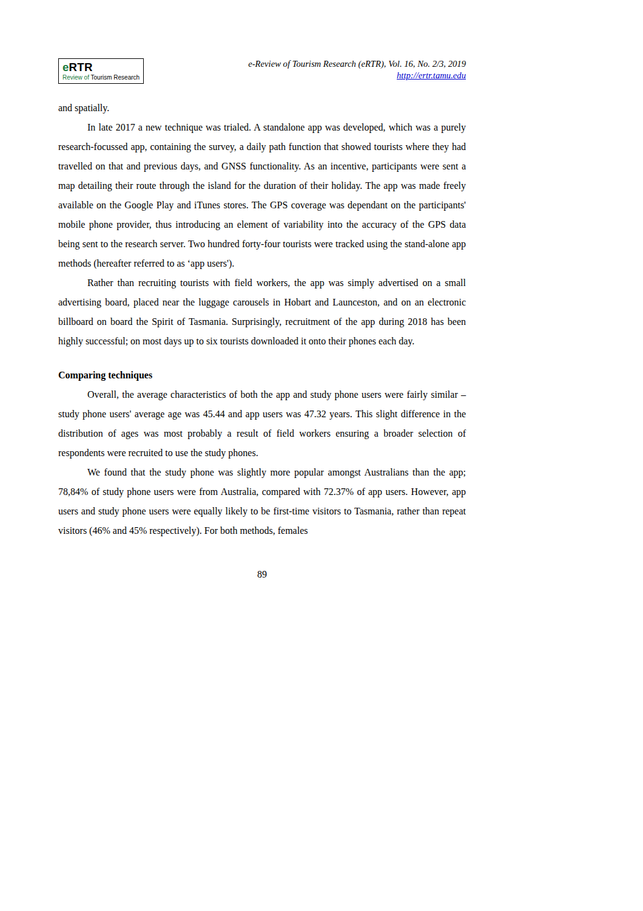eRTR Review of Tourism Research
e-Review of Tourism Research (eRTR), Vol. 16, No. 2/3, 2019
http://ertr.tamu.edu
and spatially.
In late 2017 a new technique was trialed. A standalone app was developed, which was a purely research-focussed app, containing the survey, a daily path function that showed tourists where they had travelled on that and previous days, and GNSS functionality. As an incentive, participants were sent a map detailing their route through the island for the duration of their holiday. The app was made freely available on the Google Play and iTunes stores. The GPS coverage was dependant on the participants' mobile phone provider, thus introducing an element of variability into the accuracy of the GPS data being sent to the research server. Two hundred forty-four tourists were tracked using the stand-alone app methods (hereafter referred to as ‘app users').
Rather than recruiting tourists with field workers, the app was simply advertised on a small advertising board, placed near the luggage carousels in Hobart and Launceston, and on an electronic billboard on board the Spirit of Tasmania. Surprisingly, recruitment of the app during 2018 has been highly successful; on most days up to six tourists downloaded it onto their phones each day.
Comparing techniques
Overall, the average characteristics of both the app and study phone users were fairly similar – study phone users' average age was 45.44 and app users was 47.32 years. This slight difference in the distribution of ages was most probably a result of field workers ensuring a broader selection of respondents were recruited to use the study phones.
We found that the study phone was slightly more popular amongst Australians than the app; 78,84% of study phone users were from Australia, compared with 72.37% of app users. However, app users and study phone users were equally likely to be first-time visitors to Tasmania, rather than repeat visitors (46% and 45% respectively). For both methods, females
89